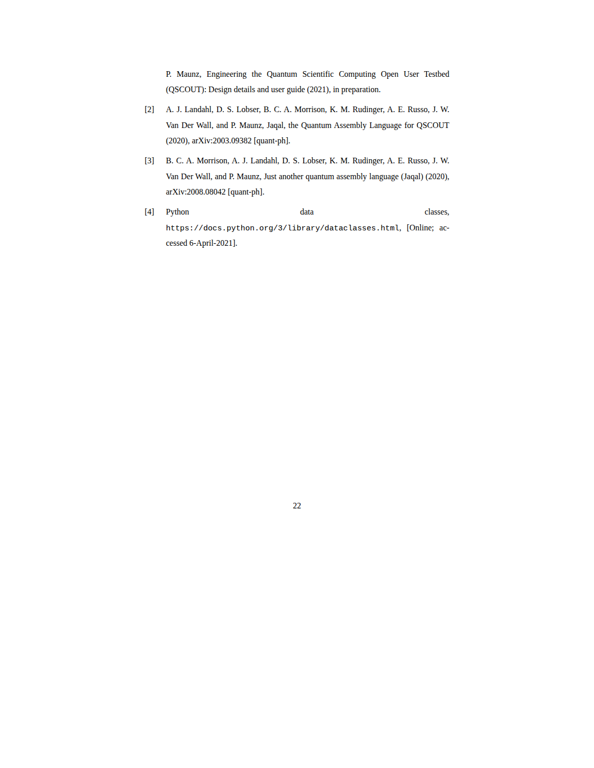P. Maunz, Engineering the Quantum Scientific Computing Open User Testbed (QSCOUT): Design details and user guide (2021), in preparation.
[2] A. J. Landahl, D. S. Lobser, B. C. A. Morrison, K. M. Rudinger, A. E. Russo, J. W. Van Der Wall, and P. Maunz, Jaqal, the Quantum Assembly Language for QSCOUT (2020), arXiv:2003.09382 [quant-ph].
[3] B. C. A. Morrison, A. J. Landahl, D. S. Lobser, K. M. Rudinger, A. E. Russo, J. W. Van Der Wall, and P. Maunz, Just another quantum assembly language (Jaqal) (2020), arXiv:2008.08042 [quant-ph].
[4] Python data classes, https://docs.python.org/3/library/dataclasses.html, [Online; accessed 6-April-2021].
22